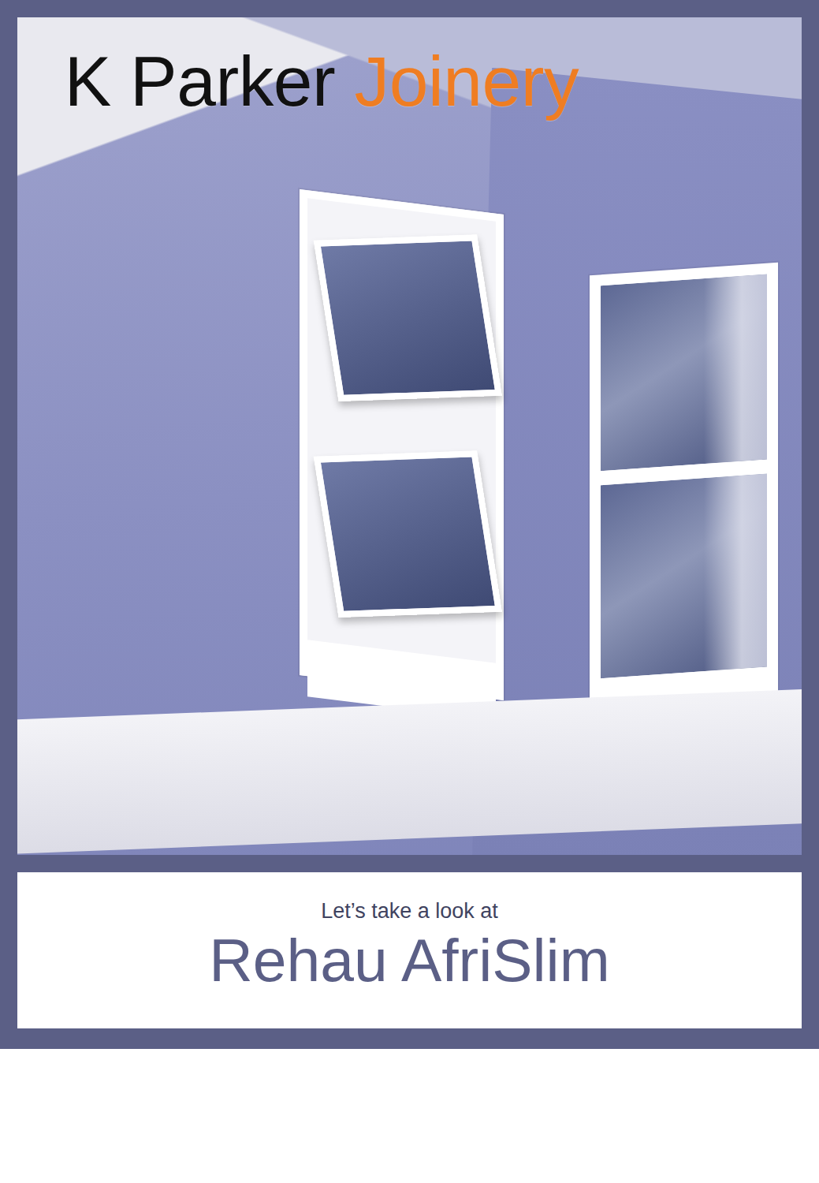K Parker Joinery
Let’s take a look at
Rehau AfriSlim